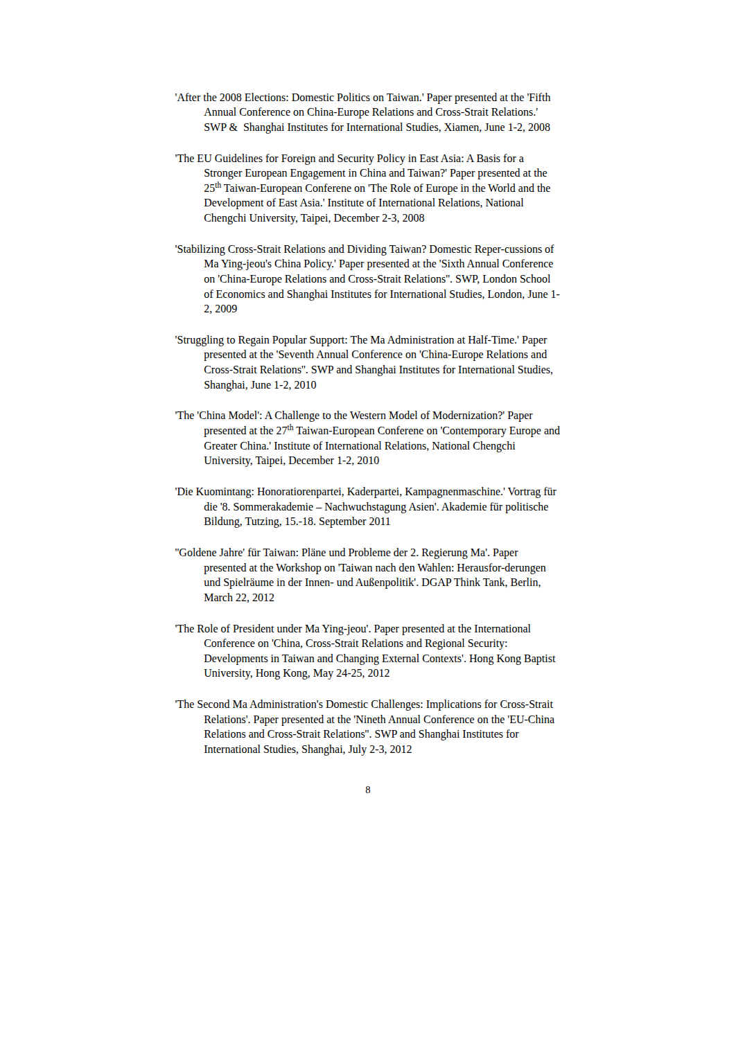'After the 2008 Elections: Domestic Politics on Taiwan.' Paper presented at the 'Fifth Annual Conference on China-Europe Relations and Cross-Strait Relations.' SWP & Shanghai Institutes for International Studies, Xiamen, June 1-2, 2008
'The EU Guidelines for Foreign and Security Policy in East Asia: A Basis for a Stronger European Engagement in China and Taiwan?' Paper presented at the 25th Taiwan-European Conferene on 'The Role of Europe in the World and the Development of East Asia.' Institute of International Relations, National Chengchi University, Taipei, December 2-3, 2008
'Stabilizing Cross-Strait Relations and Dividing Taiwan? Domestic Reper-cussions of Ma Ying-jeou's China Policy.' Paper presented at the 'Sixth Annual Conference on 'China-Europe Relations and Cross-Strait Relations''. SWP, London School of Economics and Shanghai Institutes for International Studies, London, June 1-2, 2009
'Struggling to Regain Popular Support: The Ma Administration at Half-Time.' Paper presented at the 'Seventh Annual Conference on 'China-Europe Relations and Cross-Strait Relations''. SWP and Shanghai Institutes for International Studies, Shanghai, June 1-2, 2010
'The 'China Model': A Challenge to the Western Model of Modernization?' Paper presented at the 27th Taiwan-European Conferene on 'Contemporary Europe and Greater China.' Institute of International Relations, National Chengchi University, Taipei, December 1-2, 2010
'Die Kuomintang: Honoratiorenpartei, Kaderpartei, Kampagnenmaschine.' Vortrag für die '8. Sommerakademie – Nachwuchstagung Asien'. Akademie für politische Bildung, Tutzing, 15.-18. September 2011
''Goldene Jahre' für Taiwan: Pläne und Probleme der 2. Regierung Ma'. Paper presented at the Workshop on 'Taiwan nach den Wahlen: Herausfor-derungen und Spielräume in der Innen- und Außenpolitik'. DGAP Think Tank, Berlin, March 22, 2012
'The Role of President under Ma Ying-jeou'. Paper presented at the International Conference on 'China, Cross-Strait Relations and Regional Security: Developments in Taiwan and Changing External Contexts'. Hong Kong Baptist University, Hong Kong, May 24-25, 2012
'The Second Ma Administration's Domestic Challenges: Implications for Cross-Strait Relations'. Paper presented at the 'Nineth Annual Conference on the 'EU-China Relations and Cross-Strait Relations''. SWP and Shanghai Institutes for International Studies, Shanghai, July 2-3, 2012
8